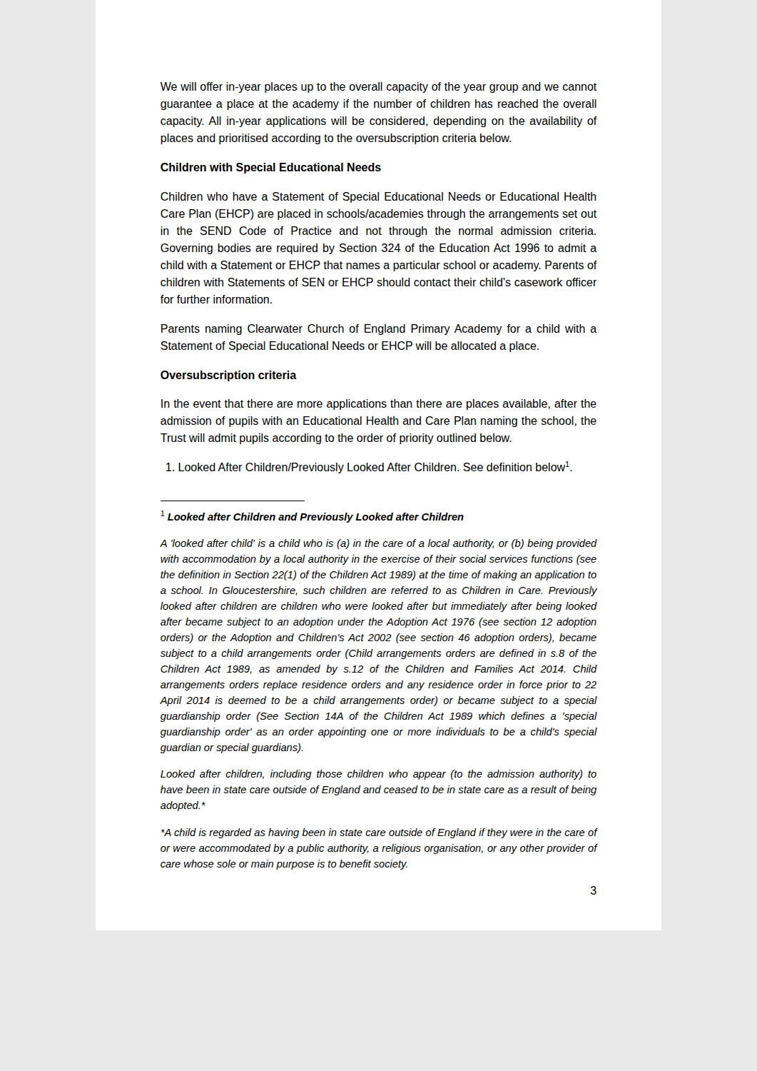We will offer in-year places up to the overall capacity of the year group and we cannot guarantee a place at the academy if the number of children has reached the overall capacity. All in-year applications will be considered, depending on the availability of places and prioritised according to the oversubscription criteria below.
Children with Special Educational Needs
Children who have a Statement of Special Educational Needs or Educational Health Care Plan (EHCP) are placed in schools/academies through the arrangements set out in the SEND Code of Practice and not through the normal admission criteria. Governing bodies are required by Section 324 of the Education Act 1996 to admit a child with a Statement or EHCP that names a particular school or academy. Parents of children with Statements of SEN or EHCP should contact their child's casework officer for further information.
Parents naming Clearwater Church of England Primary Academy for a child with a Statement of Special Educational Needs or EHCP will be allocated a place.
Oversubscription criteria
In the event that there are more applications than there are places available, after the admission of pupils with an Educational Health and Care Plan naming the school, the Trust will admit pupils according to the order of priority outlined below.
Looked After Children/Previously Looked After Children. See definition below1.
1 Looked after Children and Previously Looked after Children
A 'looked after child' is a child who is (a) in the care of a local authority, or (b) being provided with accommodation by a local authority in the exercise of their social services functions (see the definition in Section 22(1) of the Children Act 1989) at the time of making an application to a school. In Gloucestershire, such children are referred to as Children in Care. Previously looked after children are children who were looked after but immediately after being looked after became subject to an adoption under the Adoption Act 1976 (see section 12 adoption orders) or the Adoption and Children's Act 2002 (see section 46 adoption orders), became subject to a child arrangements order (Child arrangements orders are defined in s.8 of the Children Act 1989, as amended by s.12 of the Children and Families Act 2014. Child arrangements orders replace residence orders and any residence order in force prior to 22 April 2014 is deemed to be a child arrangements order) or became subject to a special guardianship order (See Section 14A of the Children Act 1989 which defines a 'special guardianship order' as an order appointing one or more individuals to be a child's special guardian or special guardians).
Looked after children, including those children who appear (to the admission authority) to have been in state care outside of England and ceased to be in state care as a result of being adopted.*
*A child is regarded as having been in state care outside of England if they were in the care of or were accommodated by a public authority, a religious organisation, or any other provider of care whose sole or main purpose is to benefit society.
3